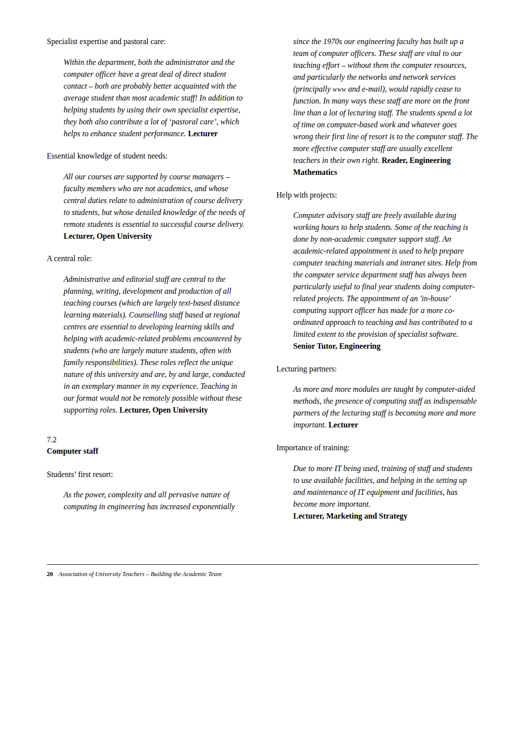Specialist expertise and pastoral care:
Within the department, both the administrator and the computer officer have a great deal of direct student contact – both are probably better acquainted with the average student than most academic staff! In addition to helping students by using their own specialist expertise, they both also contribute a lot of ‘pastoral care’, which helps to enhance student performance. Lecturer
Essential knowledge of student needs:
All our courses are supported by course managers – faculty members who are not academics, and whose central duties relate to administration of course delivery to students, but whose detailed knowledge of the needs of remote students is essential to successful course delivery. Lecturer, Open University
A central role:
Administrative and editorial staff are central to the planning, writing, development and production of all teaching courses (which are largely text-based distance learning materials). Counselling staff based at regional centres are essential to developing learning skills and helping with academic-related problems encountered by students (who are largely mature students, often with family responsibilities). These roles reflect the unique nature of this university and are, by and large, conducted in an exemplary manner in my experience. Teaching in our format would not be remotely possible without these supporting roles. Lecturer, Open University
7.2
Computer staff
Students’ first resort:
As the power, complexity and all pervasive nature of computing in engineering has increased exponentially
since the 1970s our engineering faculty has built up a team of computer officers. These staff are vital to our teaching effort – without them the computer resources, and particularly the networks and network services (principally www and e-mail), would rapidly cease to function. In many ways these staff are more on the front line than a lot of lecturing staff. The students spend a lot of time on computer-based work and whatever goes wrong their first line of resort is to the computer staff. The more effective computer staff are usually excellent teachers in their own right. Reader, Engineering Mathematics
Help with projects:
Computer advisory staff are freely available during working hours to help students. Some of the teaching is done by non-academic computer support staff. An academic-related appointment is used to help prepare computer teaching materials and intranet sites. Help from the computer service department staff has always been particularly useful to final year students doing computer-related projects. The appointment of an 'in-house' computing support officer has made for a more co-ordinated approach to teaching and has contributed to a limited extent to the provision of specialist software. Senior Tutor, Engineering
Lecturing partners:
As more and more modules are taught by computer-aided methods, the presence of computing staff as indispensable partners of the lecturing staff is becoming more and more important. Lecturer
Importance of training:
Due to more IT being used, training of staff and students to use available facilities, and helping in the setting up and maintenance of IT equipment and facilities, has become more important.
Lecturer, Marketing and Strategy
20 Association of University Teachers – Building the Academic Team